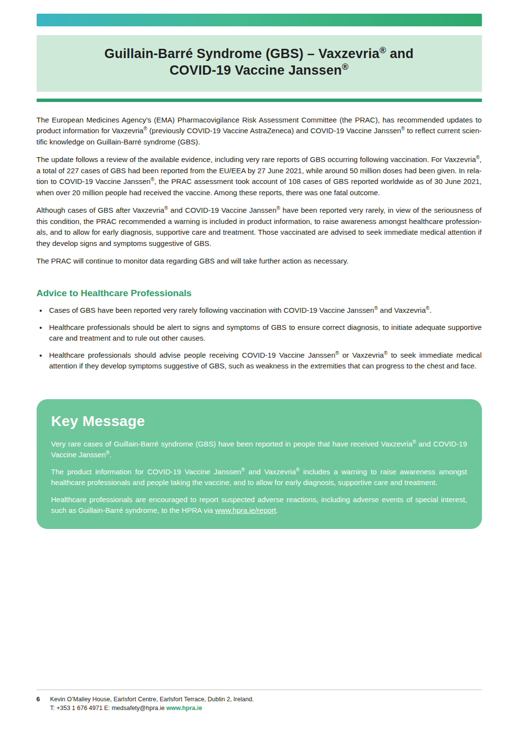Guillain-Barré Syndrome (GBS) – Vaxzevria® and
COVID-19 Vaccine Janssen®
The European Medicines Agency’s (EMA) Pharmacovigilance Risk Assessment Committee (the PRAC), has recommended updates to product information for Vaxzevria® (previously COVID-19 Vaccine AstraZeneca) and COVID-19 Vaccine Janssen® to reflect current scientific knowledge on Guillain-Barré syndrome (GBS).
The update follows a review of the available evidence, including very rare reports of GBS occurring following vaccination. For Vaxzevria®, a total of 227 cases of GBS had been reported from the EU/EEA by 27 June 2021, while around 50 million doses had been given. In relation to COVID-19 Vaccine Janssen®, the PRAC assessment took account of 108 cases of GBS reported worldwide as of 30 June 2021, when over 20 million people had received the vaccine. Among these reports, there was one fatal outcome.
Although cases of GBS after Vaxzevria® and COVID-19 Vaccine Janssen® have been reported very rarely, in view of the seriousness of this condition, the PRAC recommended a warning is included in product information, to raise awareness amongst healthcare professionals, and to allow for early diagnosis, supportive care and treatment. Those vaccinated are advised to seek immediate medical attention if they develop signs and symptoms suggestive of GBS.
The PRAC will continue to monitor data regarding GBS and will take further action as necessary.
Advice to Healthcare Professionals
Cases of GBS have been reported very rarely following vaccination with COVID-19 Vaccine Janssen® and Vaxzevria®.
Healthcare professionals should be alert to signs and symptoms of GBS to ensure correct diagnosis, to initiate adequate supportive care and treatment and to rule out other causes.
Healthcare professionals should advise people receiving COVID-19 Vaccine Janssen® or Vaxzevria® to seek immediate medical attention if they develop symptoms suggestive of GBS, such as weakness in the extremities that can progress to the chest and face.
Key Message
Very rare cases of Guillain-Barré syndrome (GBS) have been reported in people that have received Vaxzevria® and COVID-19 Vaccine Janssen®.
The product information for COVID-19 Vaccine Janssen® and Vaxzevria® includes a warning to raise awareness amongst healthcare professionals and people taking the vaccine, and to allow for early diagnosis, supportive care and treatment.
Healthcare professionals are encouraged to report suspected adverse reactions, including adverse events of special interest, such as Guillain-Barré syndrome, to the HPRA via www.hpra.ie/report.
6
Kevin O’Malley House, Earlsfort Centre, Earlsfort Terrace, Dublin 2, Ireland.
T: +353 1 676 4971 E: medsafety@hpra.ie www.hpra.ie